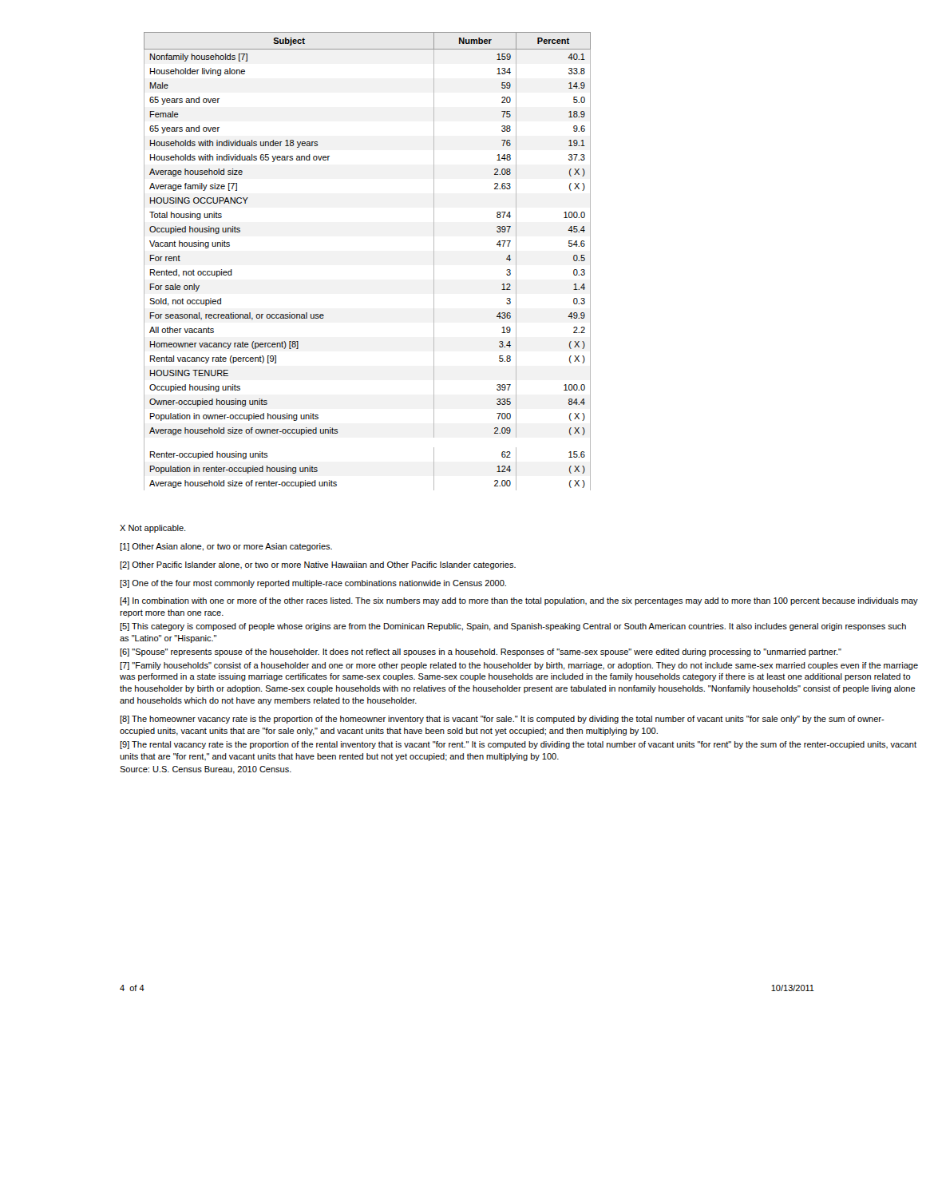| Subject | Number | Percent |
| --- | --- | --- |
| Nonfamily households [7] | 159 | 40.1 |
| Householder living alone | 134 | 33.8 |
| Male | 59 | 14.9 |
| 65 years and over | 20 | 5.0 |
| Female | 75 | 18.9 |
| 65 years and over | 38 | 9.6 |
| Households with individuals under 18 years | 76 | 19.1 |
| Households with individuals 65 years and over | 148 | 37.3 |
| Average household size | 2.08 | ( X ) |
| Average family size [7] | 2.63 | ( X ) |
| HOUSING OCCUPANCY | | |
| Total housing units | 874 | 100.0 |
| Occupied housing units | 397 | 45.4 |
| Vacant housing units | 477 | 54.6 |
| For rent | 4 | 0.5 |
| Rented, not occupied | 3 | 0.3 |
| For sale only | 12 | 1.4 |
| Sold, not occupied | 3 | 0.3 |
| For seasonal, recreational, or occasional use | 436 | 49.9 |
| All other vacants | 19 | 2.2 |
| Homeowner vacancy rate (percent) [8] | 3.4 | ( X ) |
| Rental vacancy rate (percent) [9] | 5.8 | ( X ) |
| HOUSING TENURE | | |
| Occupied housing units | 397 | 100.0 |
| Owner-occupied housing units | 335 | 84.4 |
| Population in owner-occupied housing units | 700 | ( X ) |
| Average household size of owner-occupied units | 2.09 | ( X ) |
| Renter-occupied housing units | 62 | 15.6 |
| Population in renter-occupied housing units | 124 | ( X ) |
| Average household size of renter-occupied units | 2.00 | ( X ) |
X Not applicable.
[1] Other Asian alone, or two or more Asian categories.
[2] Other Pacific Islander alone, or two or more Native Hawaiian and Other Pacific Islander categories.
[3] One of the four most commonly reported multiple-race combinations nationwide in Census 2000.
[4] In combination with one or more of the other races listed. The six numbers may add to more than the total population, and the six percentages may add to more than 100 percent because individuals may report more than one race.
[5] This category is composed of people whose origins are from the Dominican Republic, Spain, and Spanish-speaking Central or South American countries. It also includes general origin responses such as "Latino" or "Hispanic."
[6] "Spouse" represents spouse of the householder. It does not reflect all spouses in a household. Responses of "same-sex spouse" were edited during processing to "unmarried partner."
[7] "Family households" consist of a householder and one or more other people related to the householder by birth, marriage, or adoption. They do not include same-sex married couples even if the marriage was performed in a state issuing marriage certificates for same-sex couples. Same-sex couple households are included in the family households category if there is at least one additional person related to the householder by birth or adoption. Same-sex couple households with no relatives of the householder present are tabulated in nonfamily households. "Nonfamily households" consist of people living alone and households which do not have any members related to the householder.
[8] The homeowner vacancy rate is the proportion of the homeowner inventory that is vacant "for sale." It is computed by dividing the total number of vacant units "for sale only" by the sum of owner-occupied units, vacant units that are "for sale only," and vacant units that have been sold but not yet occupied; and then multiplying by 100.
[9] The rental vacancy rate is the proportion of the rental inventory that is vacant "for rent." It is computed by dividing the total number of vacant units "for rent" by the sum of the renter-occupied units, vacant units that are "for rent," and vacant units that have been rented but not yet occupied; and then multiplying by 100.
Source: U.S. Census Bureau, 2010 Census.
4 of 4 10/13/2011